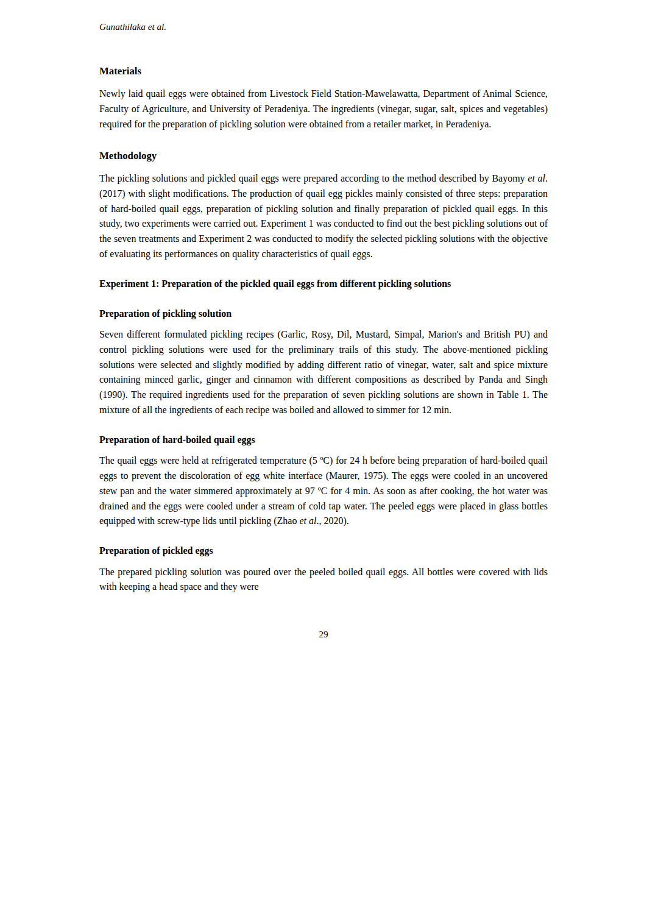Gunathilaka et al.
Materials
Newly laid quail eggs were obtained from Livestock Field Station-Mawelawatta, Department of Animal Science, Faculty of Agriculture, and University of Peradeniya. The ingredients (vinegar, sugar, salt, spices and vegetables) required for the preparation of pickling solution were obtained from a retailer market, in Peradeniya.
Methodology
The pickling solutions and pickled quail eggs were prepared according to the method described by Bayomy et al. (2017) with slight modifications. The production of quail egg pickles mainly consisted of three steps: preparation of hard-boiled quail eggs, preparation of pickling solution and finally preparation of pickled quail eggs. In this study, two experiments were carried out. Experiment 1 was conducted to find out the best pickling solutions out of the seven treatments and Experiment 2 was conducted to modify the selected pickling solutions with the objective of evaluating its performances on quality characteristics of quail eggs.
Experiment 1: Preparation of the pickled quail eggs from different pickling solutions
Preparation of pickling solution
Seven different formulated pickling recipes (Garlic, Rosy, Dil, Mustard, Simpal, Marion's and British PU) and control pickling solutions were used for the preliminary trails of this study. The above-mentioned pickling solutions were selected and slightly modified by adding different ratio of vinegar, water, salt and spice mixture containing minced garlic, ginger and cinnamon with different compositions as described by Panda and Singh (1990). The required ingredients used for the preparation of seven pickling solutions are shown in Table 1. The mixture of all the ingredients of each recipe was boiled and allowed to simmer for 12 min.
Preparation of hard-boiled quail eggs
The quail eggs were held at refrigerated temperature (5 ºC) for 24 h before being preparation of hard-boiled quail eggs to prevent the discoloration of egg white interface (Maurer, 1975). The eggs were cooled in an uncovered stew pan and the water simmered approximately at 97 ºC for 4 min. As soon as after cooking, the hot water was drained and the eggs were cooled under a stream of cold tap water. The peeled eggs were placed in glass bottles equipped with screw-type lids until pickling (Zhao et al., 2020).
Preparation of pickled eggs
The prepared pickling solution was poured over the peeled boiled quail eggs. All bottles were covered with lids with keeping a head space and they were
29